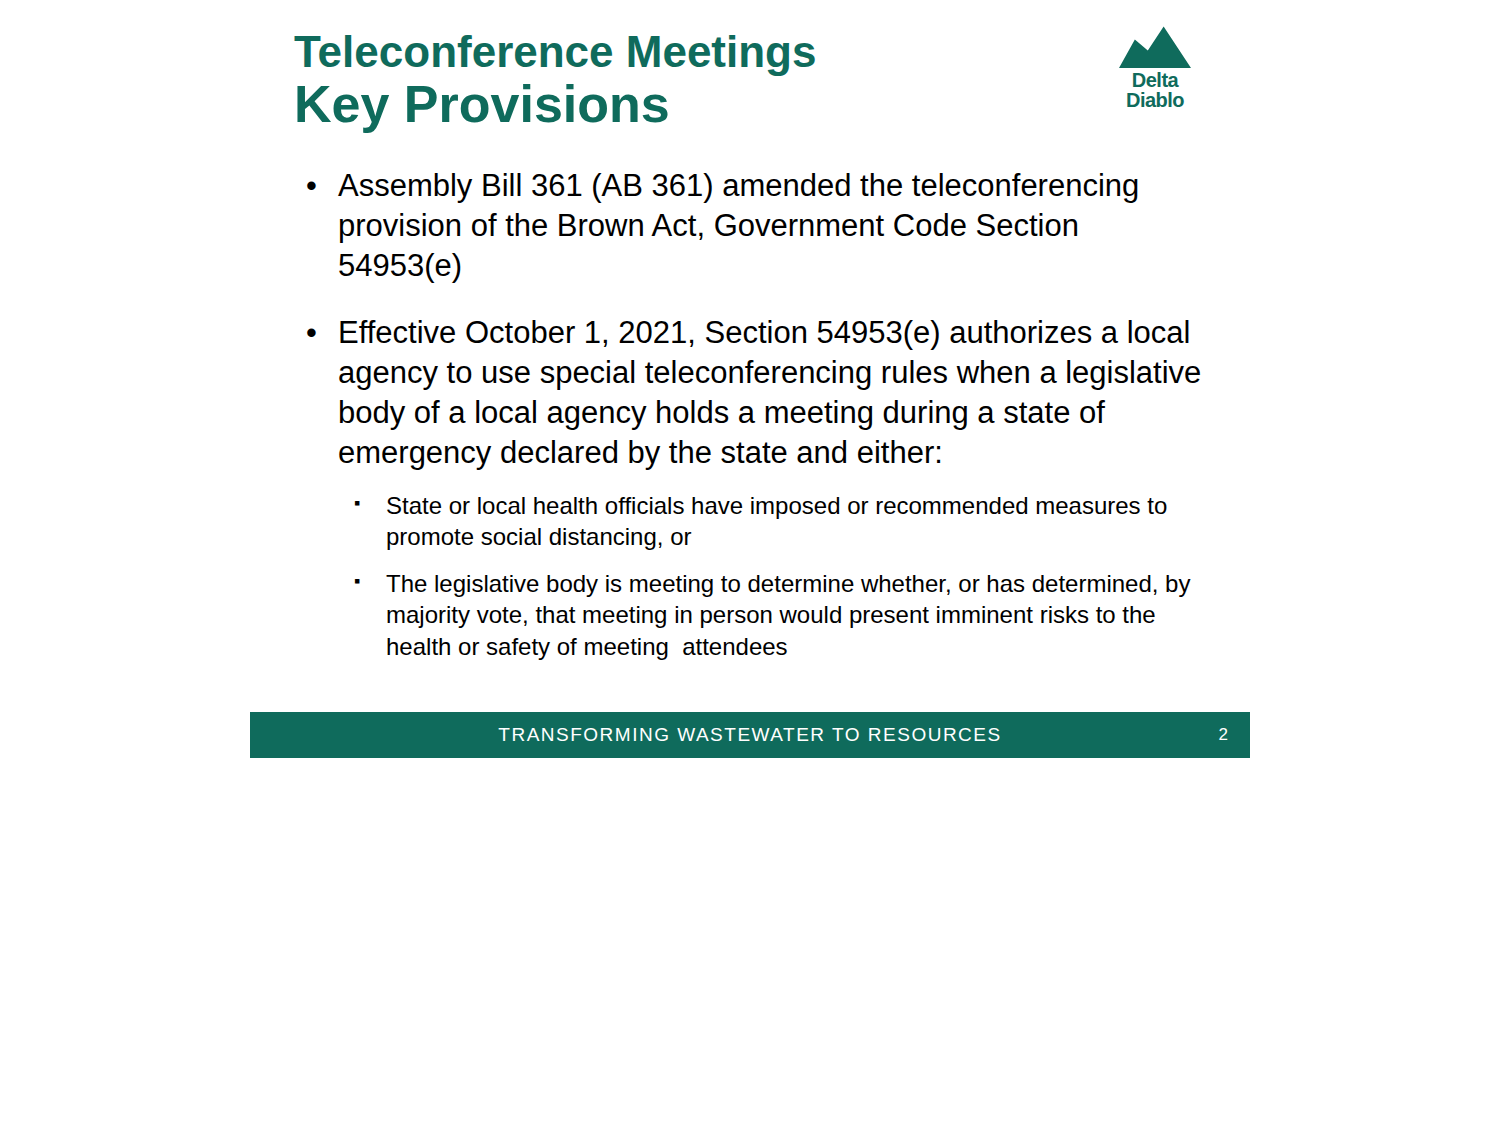Delta
Diablo
Teleconference MeetingsKey Provisions
Assembly Bill 361 (AB 361) amended the teleconferencing provision of the Brown Act, Government Code Section 54953(e)
Effective October 1, 2021, Section 54953(e) authorizes a local agency to use special teleconferencing rules when a legislative body of a local agency holds a meeting during a state of emergency declared by the state and either:
State or local health officials have imposed or recommended measures to promote social distancing, or
The legislative body is meeting to determine whether, or has determined, by majority vote, that meeting in person would present imminent risks to the health or safety of meeting attendees
TRANSFORMING WASTEWATER TO RESOURCES 2